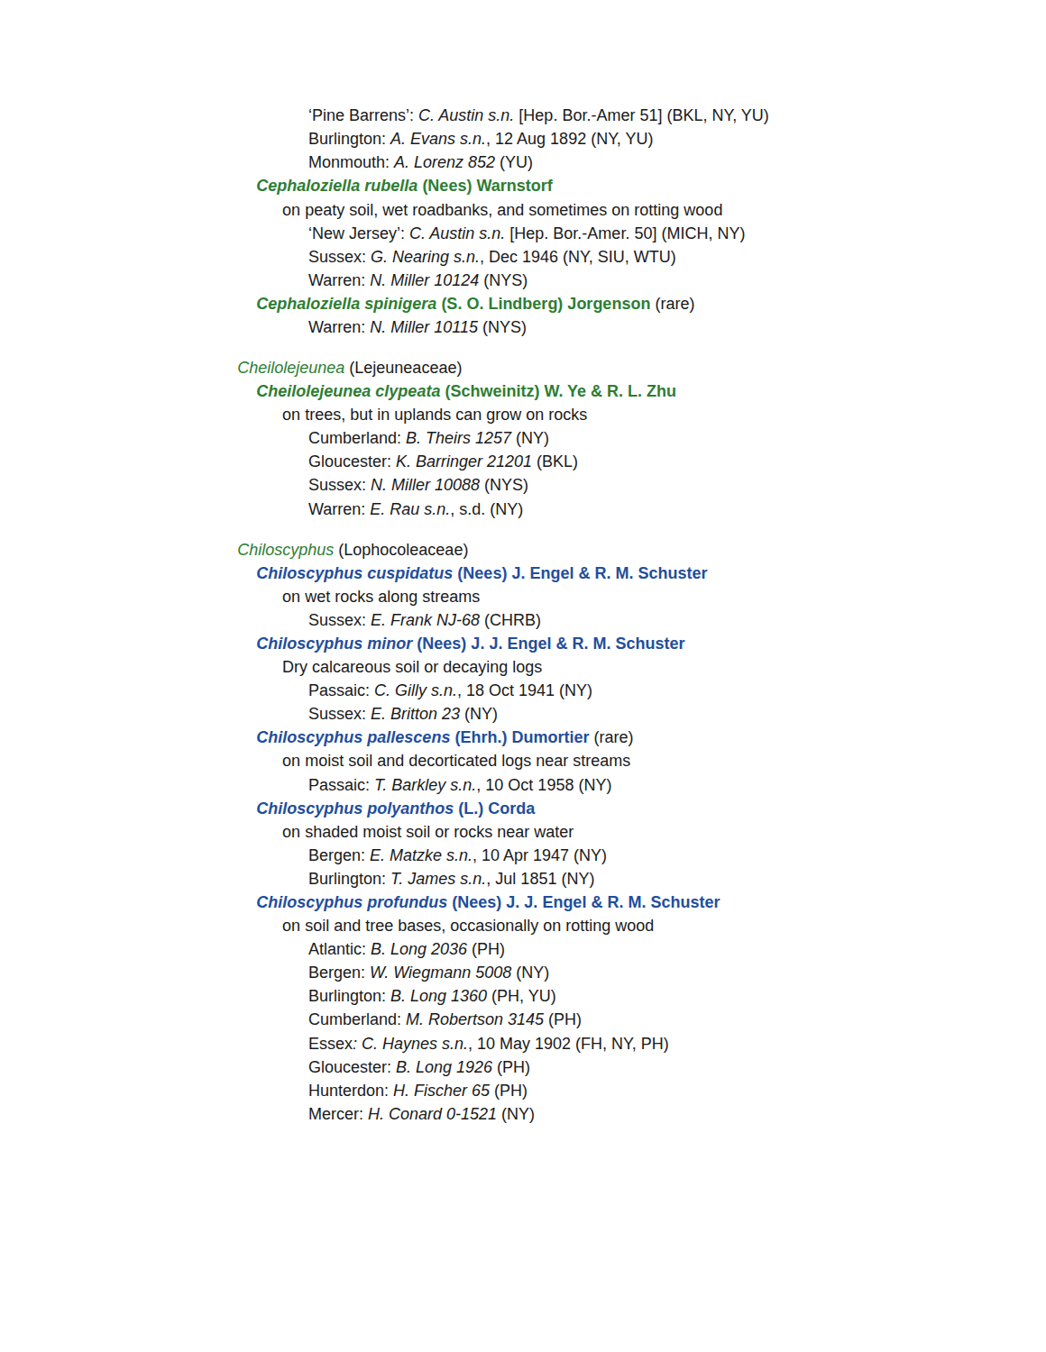‘Pine Barrens’: C. Austin s.n. [Hep. Bor.-Amer 51] (BKL, NY, YU)
Burlington: A. Evans s.n., 12 Aug 1892 (NY, YU)
Monmouth: A. Lorenz 852 (YU)
Cephaloziella rubella (Nees) Warnstorf
on peaty soil, wet roadbanks, and sometimes on rotting wood
‘New Jersey’: C. Austin s.n. [Hep. Bor.-Amer. 50] (MICH, NY)
Sussex: G. Nearing s.n., Dec 1946 (NY, SIU, WTU)
Warren: N. Miller 10124 (NYS)
Cephaloziella spinigera (S. O. Lindberg) Jorgenson (rare)
Warren: N. Miller 10115 (NYS)
Cheilolejeunea (Lejeuneaceae)
Cheilolejeunea clypeata (Schweinitz) W. Ye & R. L. Zhu
on trees, but in uplands can grow on rocks
Cumberland: B. Theirs 1257 (NY)
Gloucester: K. Barringer 21201 (BKL)
Sussex: N. Miller 10088 (NYS)
Warren: E. Rau s.n., s.d. (NY)
Chiloscyphus (Lophocoleaceae)
Chiloscyphus cuspidatus (Nees) J. Engel & R. M. Schuster
on wet rocks along streams
Sussex: E. Frank NJ-68 (CHRB)
Chiloscyphus minor (Nees) J. J. Engel & R. M. Schuster
Dry calcareous soil or decaying logs
Passaic: C. Gilly s.n., 18 Oct 1941 (NY)
Sussex: E. Britton 23 (NY)
Chiloscyphus pallescens (Ehrh.) Dumortier (rare)
on moist soil and decorticated logs near streams
Passaic: T. Barkley s.n., 10 Oct 1958 (NY)
Chiloscyphus polyanthos (L.) Corda
on shaded moist soil or rocks near water
Bergen: E. Matzke s.n., 10 Apr 1947 (NY)
Burlington: T. James s.n., Jul 1851 (NY)
Chiloscyphus profundus (Nees) J. J. Engel & R. M. Schuster
on soil and tree bases, occasionally on rotting wood
Atlantic: B. Long 2036 (PH)
Bergen: W. Wiegmann 5008 (NY)
Burlington: B. Long 1360 (PH, YU)
Cumberland: M. Robertson 3145 (PH)
Essex: C. Haynes s.n., 10 May 1902 (FH, NY, PH)
Gloucester: B. Long 1926 (PH)
Hunterdon: H. Fischer 65 (PH)
Mercer: H. Conard 0-1521 (NY)